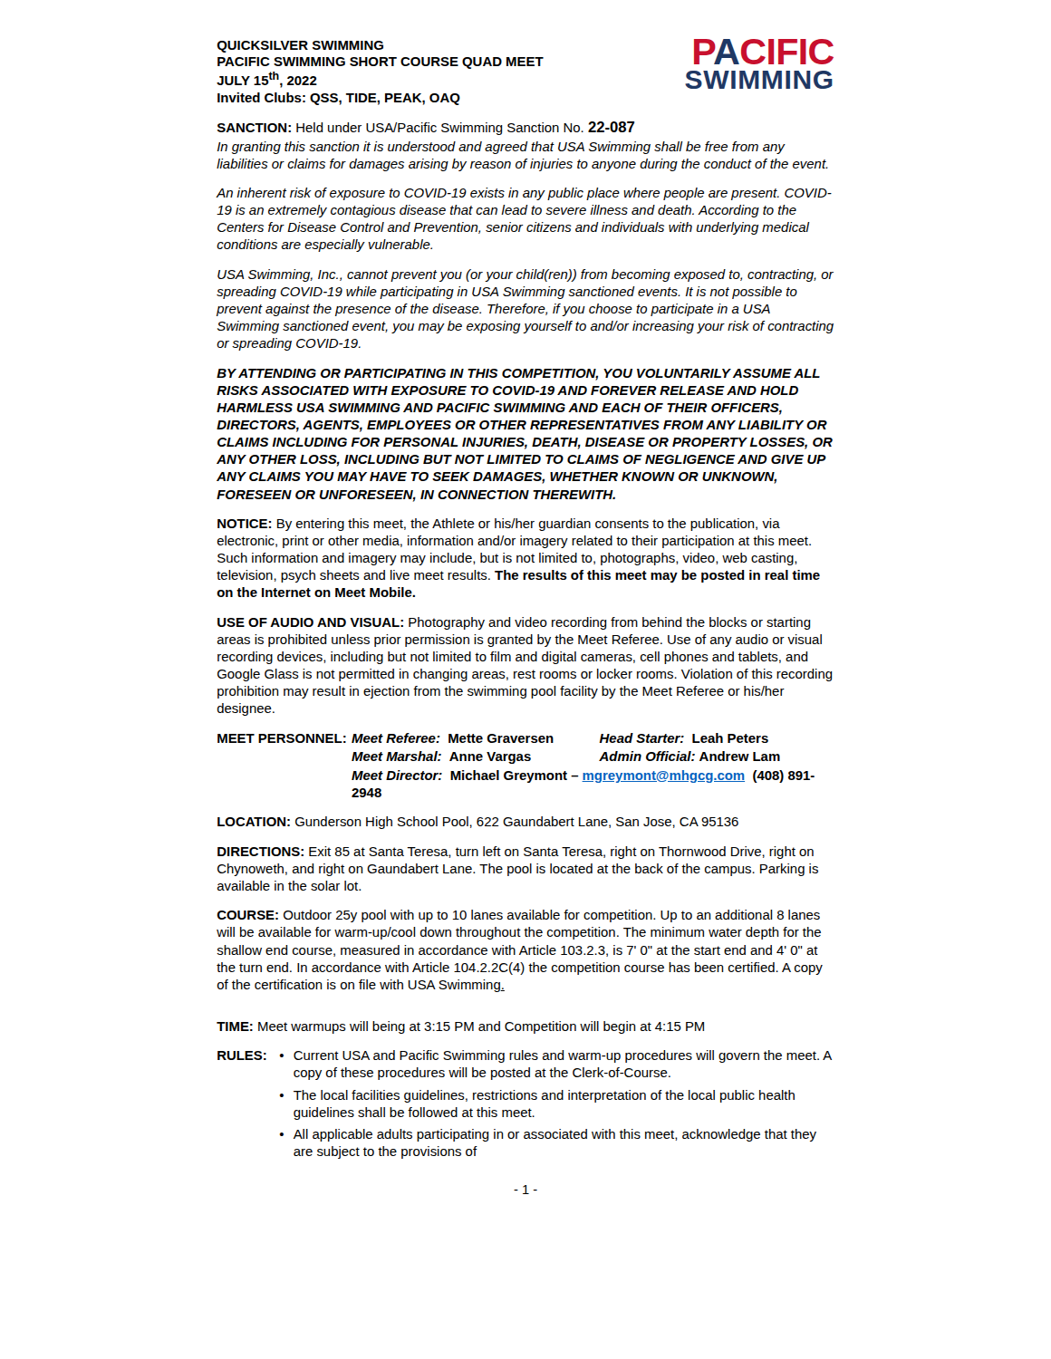QUICKSILVER SWIMMING
PACIFIC SWIMMING SHORT COURSE QUAD MEET
JULY 15th, 2022
Invited Clubs: QSS, TIDE, PEAK, OAQ
PACIFIC SWIMMING
SANCTION: Held under USA/Pacific Swimming Sanction No. 22-087
In granting this sanction it is understood and agreed that USA Swimming shall be free from any liabilities or claims for damages arising by reason of injuries to anyone during the conduct of the event.
An inherent risk of exposure to COVID-19 exists in any public place where people are present. COVID-19 is an extremely contagious disease that can lead to severe illness and death. According to the Centers for Disease Control and Prevention, senior citizens and individuals with underlying medical conditions are especially vulnerable.
USA Swimming, Inc., cannot prevent you (or your child(ren)) from becoming exposed to, contracting, or spreading COVID-19 while participating in USA Swimming sanctioned events. It is not possible to prevent against the presence of the disease. Therefore, if you choose to participate in a USA Swimming sanctioned event, you may be exposing yourself to and/or increasing your risk of contracting or spreading COVID-19.
BY ATTENDING OR PARTICIPATING IN THIS COMPETITION, YOU VOLUNTARILY ASSUME ALL RISKS ASSOCIATED WITH EXPOSURE TO COVID-19 AND FOREVER RELEASE AND HOLD HARMLESS USA SWIMMING AND PACIFIC SWIMMING AND EACH OF THEIR OFFICERS, DIRECTORS, AGENTS, EMPLOYEES OR OTHER REPRESENTATIVES FROM ANY LIABILITY OR CLAIMS INCLUDING FOR PERSONAL INJURIES, DEATH, DISEASE OR PROPERTY LOSSES, OR ANY OTHER LOSS, INCLUDING BUT NOT LIMITED TO CLAIMS OF NEGLIGENCE AND GIVE UP ANY CLAIMS YOU MAY HAVE TO SEEK DAMAGES, WHETHER KNOWN OR UNKNOWN, FORESEEN OR UNFORESEEN, IN CONNECTION THEREWITH.
NOTICE: By entering this meet, the Athlete or his/her guardian consents to the publication, via electronic, print or other media, information and/or imagery related to their participation at this meet. Such information and imagery may include, but is not limited to, photographs, video, web casting, television, psych sheets and live meet results. The results of this meet may be posted in real time on the Internet on Meet Mobile.
USE OF AUDIO AND VISUAL: Photography and video recording from behind the blocks or starting areas is prohibited unless prior permission is granted by the Meet Referee. Use of any audio or visual recording devices, including but not limited to film and digital cameras, cell phones and tablets, and Google Glass is not permitted in changing areas, rest rooms or locker rooms. Violation of this recording prohibition may result in ejection from the swimming pool facility by the Meet Referee or his/her designee.
MEET PERSONNEL:
Meet Referee: Mette Graversen
Head Starter: Leah Peters
Meet Marshal: Anne Vargas
Admin Official: Andrew Lam
Meet Director: Michael Greymont – mgreymont@mhgcg.com (408) 891-2948
LOCATION: Gunderson High School Pool, 622 Gaundabert Lane, San Jose, CA 95136
DIRECTIONS: Exit 85 at Santa Teresa, turn left on Santa Teresa, right on Thornwood Drive, right on Chynoweth, and right on Gaundabert Lane. The pool is located at the back of the campus. Parking is available in the solar lot.
COURSE: Outdoor 25y pool with up to 10 lanes available for competition. Up to an additional 8 lanes will be available for warm-up/cool down throughout the competition. The minimum water depth for the shallow end course, measured in accordance with Article 103.2.3, is 7' 0" at the start end and 4' 0" at the turn end. In accordance with Article 104.2.2C(4) the competition course has been certified. A copy of the certification is on file with USA Swimming.
TIME: Meet warmups will being at 3:15 PM and Competition will begin at 4:15 PM
RULES:
Current USA and Pacific Swimming rules and warm-up procedures will govern the meet. A copy of these procedures will be posted at the Clerk-of-Course.
The local facilities guidelines, restrictions and interpretation of the local public health guidelines shall be followed at this meet.
All applicable adults participating in or associated with this meet, acknowledge that they are subject to the provisions of
- 1 -